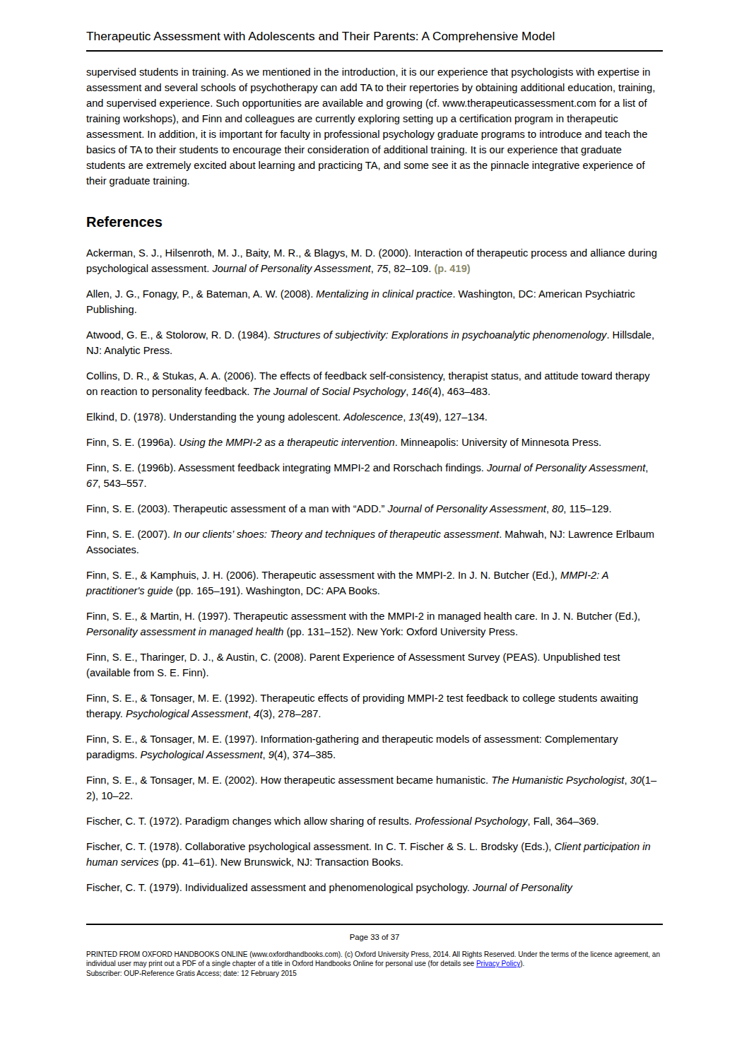Therapeutic Assessment with Adolescents and Their Parents: A Comprehensive Model
supervised students in training. As we mentioned in the introduction, it is our experience that psychologists with expertise in assessment and several schools of psychotherapy can add TA to their repertories by obtaining additional education, training, and supervised experience. Such opportunities are available and growing (cf. www.therapeuticassessment.com for a list of training workshops), and Finn and colleagues are currently exploring setting up a certification program in therapeutic assessment. In addition, it is important for faculty in professional psychology graduate programs to introduce and teach the basics of TA to their students to encourage their consideration of additional training. It is our experience that graduate students are extremely excited about learning and practicing TA, and some see it as the pinnacle integrative experience of their graduate training.
References
Ackerman, S. J., Hilsenroth, M. J., Baity, M. R., & Blagys, M. D. (2000). Interaction of therapeutic process and alliance during psychological assessment. Journal of Personality Assessment, 75, 82–109. (p. 419)
Allen, J. G., Fonagy, P., & Bateman, A. W. (2008). Mentalizing in clinical practice. Washington, DC: American Psychiatric Publishing.
Atwood, G. E., & Stolorow, R. D. (1984). Structures of subjectivity: Explorations in psychoanalytic phenomenology. Hillsdale, NJ: Analytic Press.
Collins, D. R., & Stukas, A. A. (2006). The effects of feedback self-consistency, therapist status, and attitude toward therapy on reaction to personality feedback. The Journal of Social Psychology, 146(4), 463–483.
Elkind, D. (1978). Understanding the young adolescent. Adolescence, 13(49), 127–134.
Finn, S. E. (1996a). Using the MMPI-2 as a therapeutic intervention. Minneapolis: University of Minnesota Press.
Finn, S. E. (1996b). Assessment feedback integrating MMPI-2 and Rorschach findings. Journal of Personality Assessment, 67, 543–557.
Finn, S. E. (2003). Therapeutic assessment of a man with “ADD.” Journal of Personality Assessment, 80, 115–129.
Finn, S. E. (2007). In our clients’ shoes: Theory and techniques of therapeutic assessment. Mahwah, NJ: Lawrence Erlbaum Associates.
Finn, S. E., & Kamphuis, J. H. (2006). Therapeutic assessment with the MMPI-2. In J. N. Butcher (Ed.), MMPI-2: A practitioner's guide (pp. 165–191). Washington, DC: APA Books.
Finn, S. E., & Martin, H. (1997). Therapeutic assessment with the MMPI-2 in managed health care. In J. N. Butcher (Ed.), Personality assessment in managed health (pp. 131–152). New York: Oxford University Press.
Finn, S. E., Tharinger, D. J., & Austin, C. (2008). Parent Experience of Assessment Survey (PEAS). Unpublished test (available from S. E. Finn).
Finn, S. E., & Tonsager, M. E. (1992). Therapeutic effects of providing MMPI-2 test feedback to college students awaiting therapy. Psychological Assessment, 4(3), 278–287.
Finn, S. E., & Tonsager, M. E. (1997). Information-gathering and therapeutic models of assessment: Complementary paradigms. Psychological Assessment, 9(4), 374–385.
Finn, S. E., & Tonsager, M. E. (2002). How therapeutic assessment became humanistic. The Humanistic Psychologist, 30(1–2), 10–22.
Fischer, C. T. (1972). Paradigm changes which allow sharing of results. Professional Psychology, Fall, 364–369.
Fischer, C. T. (1978). Collaborative psychological assessment. In C. T. Fischer & S. L. Brodsky (Eds.), Client participation in human services (pp. 41–61). New Brunswick, NJ: Transaction Books.
Fischer, C. T. (1979). Individualized assessment and phenomenological psychology. Journal of Personality
Page 33 of 37
PRINTED FROM OXFORD HANDBOOKS ONLINE (www.oxfordhandbooks.com). (c) Oxford University Press, 2014. All Rights Reserved. Under the terms of the licence agreement, an individual user may print out a PDF of a single chapter of a title in Oxford Handbooks Online for personal use (for details see Privacy Policy).
Subscriber: OUP-Reference Gratis Access; date: 12 February 2015